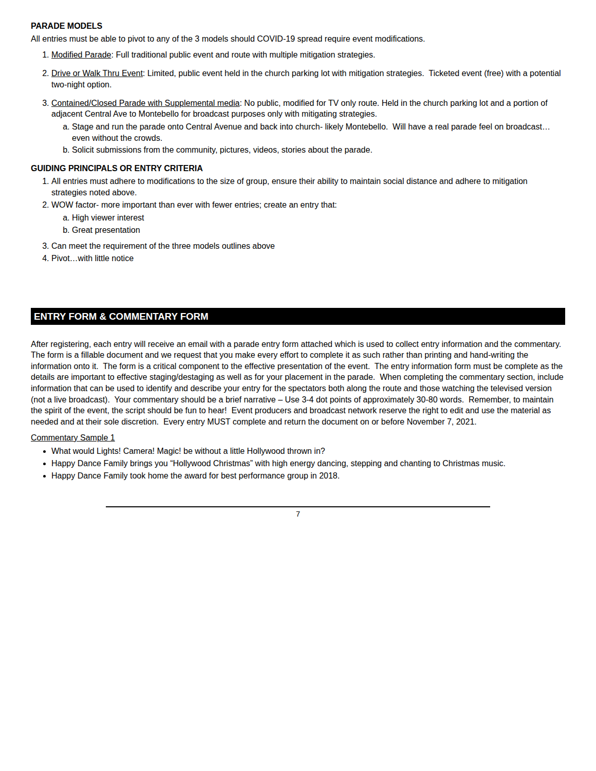PARADE MODELS
All entries must be able to pivot to any of the 3 models should COVID-19 spread require event modifications.
Modified Parade: Full traditional public event and route with multiple mitigation strategies.
Drive or Walk Thru Event: Limited, public event held in the church parking lot with mitigation strategies. Ticketed event (free) with a potential two-night option.
Contained/Closed Parade with Supplemental media: No public, modified for TV only route. Held in the church parking lot and a portion of adjacent Central Ave to Montebello for broadcast purposes only with mitigating strategies.
Stage and run the parade onto Central Avenue and back into church- likely Montebello. Will have a real parade feel on broadcast…even without the crowds.
Solicit submissions from the community, pictures, videos, stories about the parade.
GUIDING PRINCIPALS OR ENTRY CRITERIA
All entries must adhere to modifications to the size of group, ensure their ability to maintain social distance and adhere to mitigation strategies noted above.
WOW factor- more important than ever with fewer entries; create an entry that:
High viewer interest
Great presentation
Can meet the requirement of the three models outlines above
Pivot…with little notice
ENTRY FORM & COMMENTARY FORM
After registering, each entry will receive an email with a parade entry form attached which is used to collect entry information and the commentary. The form is a fillable document and we request that you make every effort to complete it as such rather than printing and hand-writing the information onto it. The form is a critical component to the effective presentation of the event. The entry information form must be complete as the details are important to effective staging/destaging as well as for your placement in the parade. When completing the commentary section, include information that can be used to identify and describe your entry for the spectators both along the route and those watching the televised version (not a live broadcast). Your commentary should be a brief narrative – Use 3-4 dot points of approximately 30-80 words. Remember, to maintain the spirit of the event, the script should be fun to hear! Event producers and broadcast network reserve the right to edit and use the material as needed and at their sole discretion. Every entry MUST complete and return the document on or before November 7, 2021.
Commentary Sample 1
What would Lights! Camera! Magic! be without a little Hollywood thrown in?
Happy Dance Family brings you “Hollywood Christmas” with high energy dancing, stepping and chanting to Christmas music.
Happy Dance Family took home the award for best performance group in 2018.
7